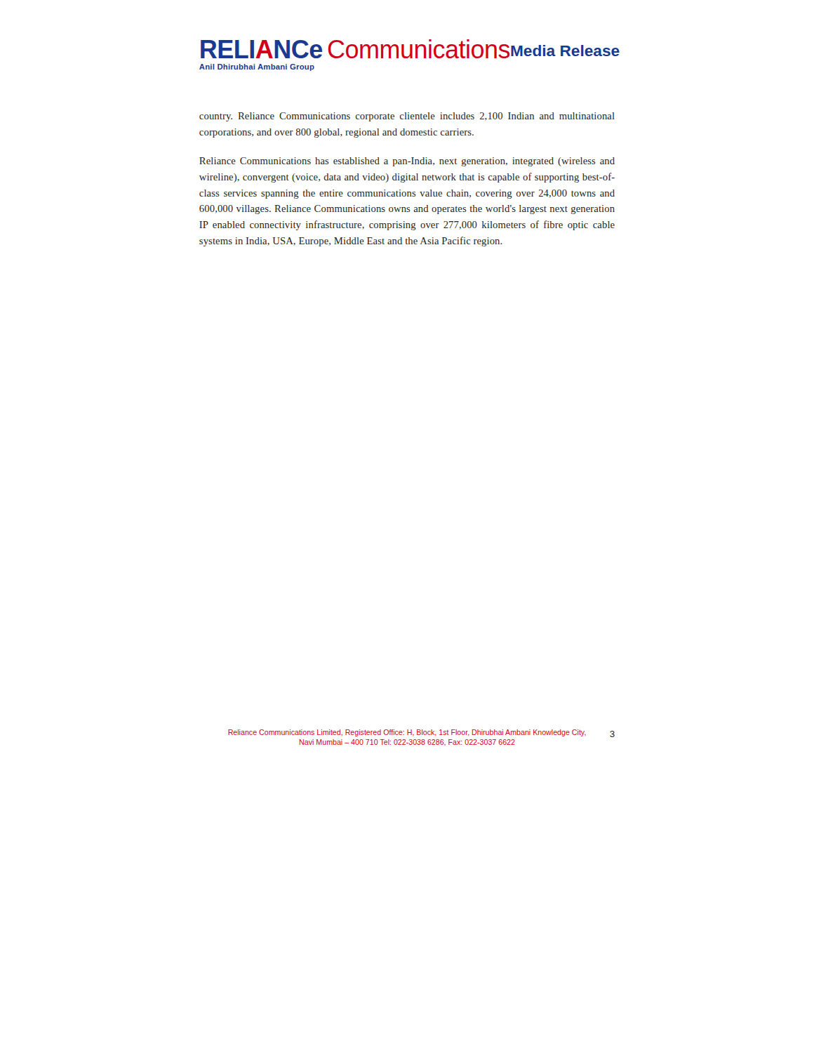RELIANCe Communications
Anil Dhirubhai Ambani Group
Media Release
country. Reliance Communications corporate clientele includes 2,100 Indian and multinational corporations, and over 800 global, regional and domestic carriers.
Reliance Communications has established a pan-India, next generation, integrated (wireless and wireline), convergent (voice, data and video) digital network that is capable of supporting best-of-class services spanning the entire communications value chain, covering over 24,000 towns and 600,000 villages. Reliance Communications owns and operates the world's largest next generation IP enabled connectivity infrastructure, comprising over 277,000 kilometers of fibre optic cable systems in India, USA, Europe, Middle East and the Asia Pacific region.
Reliance Communications Limited, Registered Office: H, Block, 1st Floor, Dhirubhai Ambani Knowledge City,
Navi Mumbai – 400 710 Tel: 022-3038 6286, Fax: 022-3037 6622
3